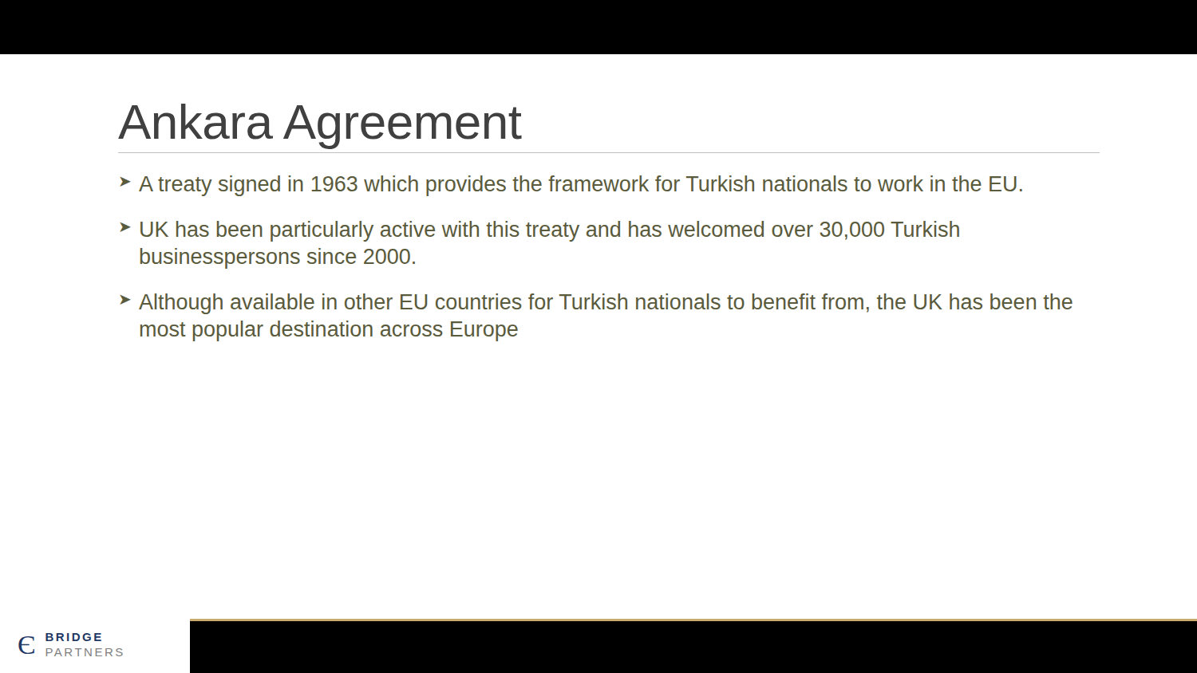Ankara Agreement
A treaty signed in 1963 which provides the framework for Turkish nationals to work in the EU.
UK has been particularly active with this treaty and has welcomed over 30,000 Turkish businesspersons since 2000.
Although available in other EU countries for Turkish nationals to benefit from, the UK has been the most popular destination across Europe
Є BRIDGE
PARTNERS